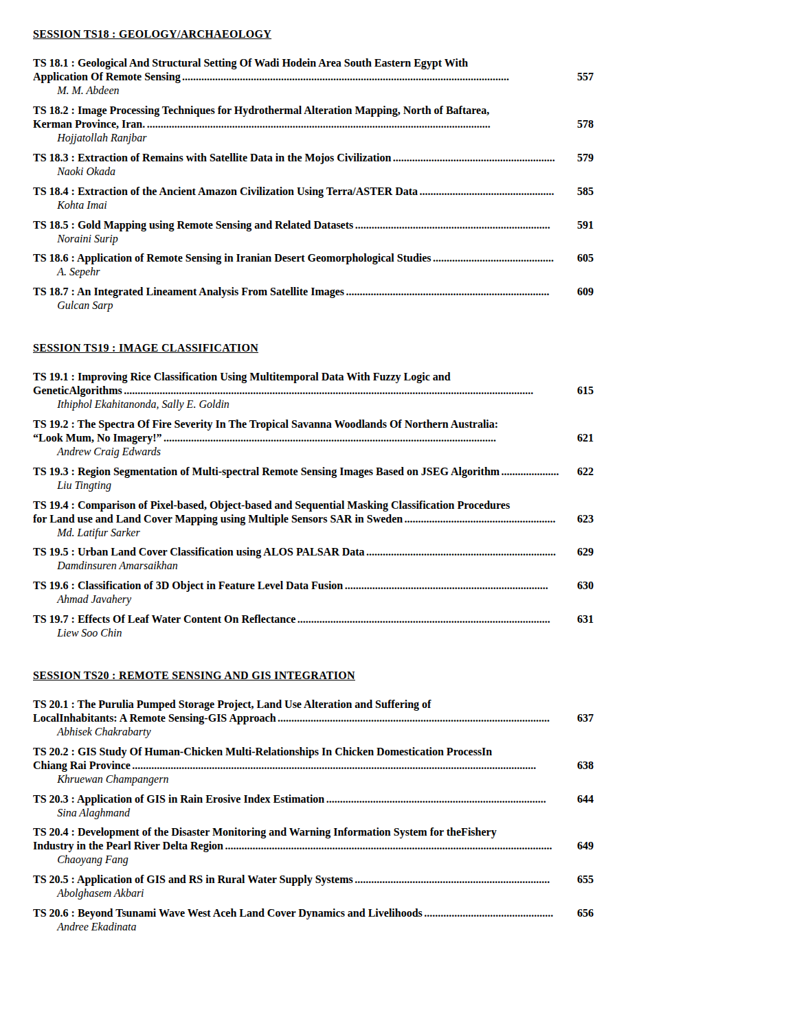SESSION TS18 : GEOLOGY/ARCHAEOLOGY
TS 18.1 : Geological And Structural Setting Of Wadi Hodein Area South Eastern Egypt With Application Of Remote Sensing....................................................................................................................... 557
M. M. Abdeen
TS 18.2 : Image Processing Techniques for Hydrothermal Alteration Mapping, North of Baftarea, Kerman Province, Iran.............................................................................................................................. 578
Hojjatollah Ranjbar
TS 18.3 : Extraction of Remains with Satellite Data in the Mojos Civilization........................................................... 579
Naoki Okada
TS 18.4 : Extraction of the Ancient Amazon Civilization Using Terra/ASTER Data................................................. 585
Kohta Imai
TS 18.5 : Gold Mapping using Remote Sensing and Related Datasets....................................................................... 591
Noraini Surip
TS 18.6 : Application of Remote Sensing in Iranian Desert Geomorphological Studies............................................ 605
A. Sepehr
TS 18.7 : An Integrated Lineament Analysis From Satellite Images.......................................................................... 609
Gulcan Sarp
SESSION TS19 : IMAGE CLASSIFICATION
TS 19.1 : Improving Rice Classification Using Multitemporal Data With Fuzzy Logic and GeneticAlgorithms..................................................................................................................................................... 615
Ithiphol Ekahitanonda, Sally E. Goldin
TS 19.2 : The Spectra Of Fire Severity In The Tropical Savanna Woodlands Of Northern Australia: “Look Mum, No Imagery!”......................................................................................................................... 621
Andrew Craig Edwards
TS 19.3 : Region Segmentation of Multi-spectral Remote Sensing Images Based on JSEG Algorithm..................... 622
Liu Tingting
TS 19.4 : Comparison of Pixel-based, Object-based and Sequential Masking Classification Procedures for Land use and Land Cover Mapping using Multiple Sensors SAR in Sweden....................................................... 623
Md. Latifur Sarker
TS 19.5 : Urban Land Cover Classification using ALOS PALSAR Data..................................................................... 629
Damdinsuren Amarsaikhan
TS 19.6 : Classification of 3D Object in Feature Level Data Fusion.......................................................................... 630
Ahmad Javahery
TS 19.7 : Effects Of Leaf Water Content On Reflectance............................................................................................ 631
Liew Soo Chin
SESSION TS20 : REMOTE SENSING AND GIS INTEGRATION
TS 20.1 : The Purulia Pumped Storage Project, Land Use Alteration and Suffering of LocalInhabitants: A Remote Sensing-GIS Approach................................................................................................... 637
Abhisek Chakrabarty
TS 20.2 : GIS Study Of Human-Chicken Multi-Relationships In Chicken Domestication ProcessIn Chiang Rai Province................................................................................................................................................... 638
Khruewan Champangern
TS 20.3 : Application of GIS in Rain Erosive Index Estimation................................................................................ 644
Sina Alaghmand
TS 20.4 : Development of the Disaster Monitoring and Warning Information System for theFishery Industry in the Pearl River Delta Region....................................................................................................................... 649
Chaoyang Fang
TS 20.5 : Application of GIS and RS in Rural Water Supply Systems....................................................................... 655
Abolghasem Akbari
TS 20.6 : Beyond Tsunami Wave West Aceh Land Cover Dynamics and Livelihoods............................................... 656
Andree Ekadinata